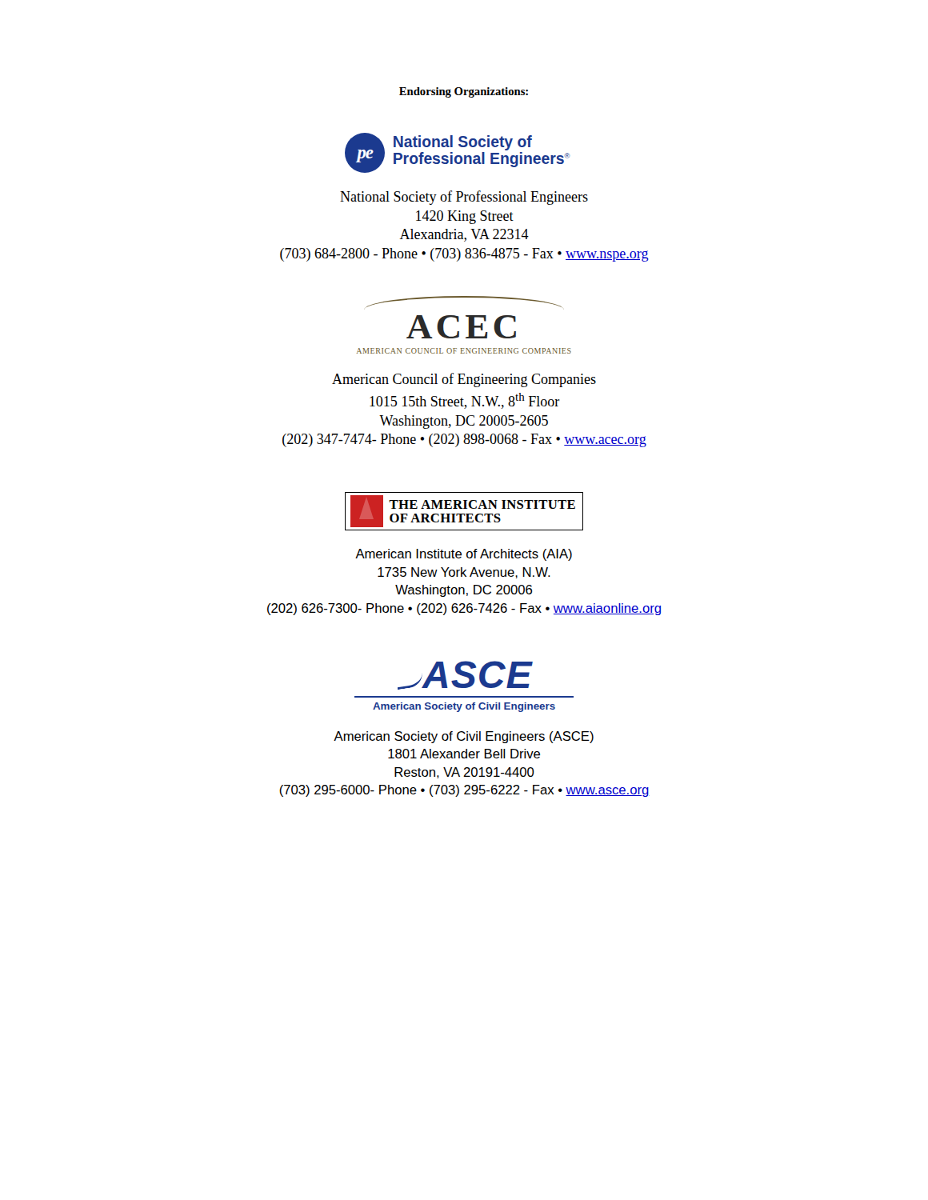Endorsing Organizations:
pe
National Society of
Professional Engineers®
National Society of Professional Engineers
1420 King Street
Alexandria, VA 22314
(703) 684-2800 - Phone • (703) 836-4875 - Fax • www.nspe.org
ACEC
American Council of Engineering Companies
American Council of Engineering Companies
1015 15th Street, N.W., 8th Floor
Washington, DC 20005-2605
(202) 347-7474- Phone • (202) 898-0068 - Fax • www.acec.org
THE AMERICAN INSTITUTE
OF ARCHITECTS
American Institute of Architects (AIA)
1735 New York Avenue, N.W.
Washington, DC 20006
(202) 626-7300- Phone • (202) 626-7426 - Fax • www.aiaonline.org
ASCE
American Society of Civil Engineers
American Society of Civil Engineers (ASCE)
1801 Alexander Bell Drive
Reston, VA 20191-4400
(703) 295-6000- Phone • (703) 295-6222 - Fax • www.asce.org